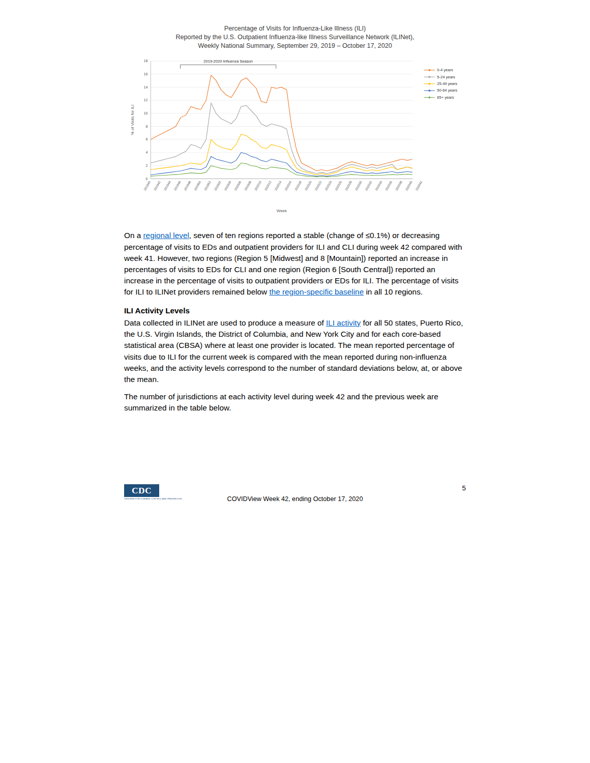Percentage of Visits for Influenza-Like Illness (ILI)
Reported by the U.S. Outpatient Influenza-like Illness Surveillance Network (ILINet),
Weekly National Summary, September 29, 2019 – October 17, 2020
0 2 4 6 8 10 12 14 16 18 % of Visits for ILI Week 2019-2020 Influenza Season 201940 201942 201944 201946 201948 201950 201952 202002 202004 202006 202008 202010 202012 202014 202016 202018 202020 202022 202024 202026 202028 202030 202032 202034 202036 202038 202040 202042 0-4 years 5-24 years 25-49 years 50-64 years 65+ years
On a regional level, seven of ten regions reported a stable (change of ≤0.1%) or decreasing percentage of visits to EDs and outpatient providers for ILI and CLI during week 42 compared with week 41. However, two regions (Region 5 [Midwest] and 8 [Mountain]) reported an increase in percentages of visits to EDs for CLI and one region (Region 6 [South Central]) reported an increase in the percentage of visits to outpatient providers or EDs for ILI. The percentage of visits for ILI to ILINet providers remained below the region-specific baseline in all 10 regions.
ILI Activity Levels
Data collected in ILINet are used to produce a measure of ILI activity for all 50 states, Puerto Rico, the U.S. Virgin Islands, the District of Columbia, and New York City and for each core-based statistical area (CBSA) where at least one provider is located. The mean reported percentage of visits due to ILI for the current week is compared with the mean reported during non-influenza weeks, and the activity levels correspond to the number of standard deviations below, at, or above the mean.
The number of jurisdictions at each activity level during week 42 and the previous week are summarized in the table below.
CDC
CENTERS FOR DISEASE CONTROL AND PREVENTION
5
COVIDView Week 42, ending October 17, 2020